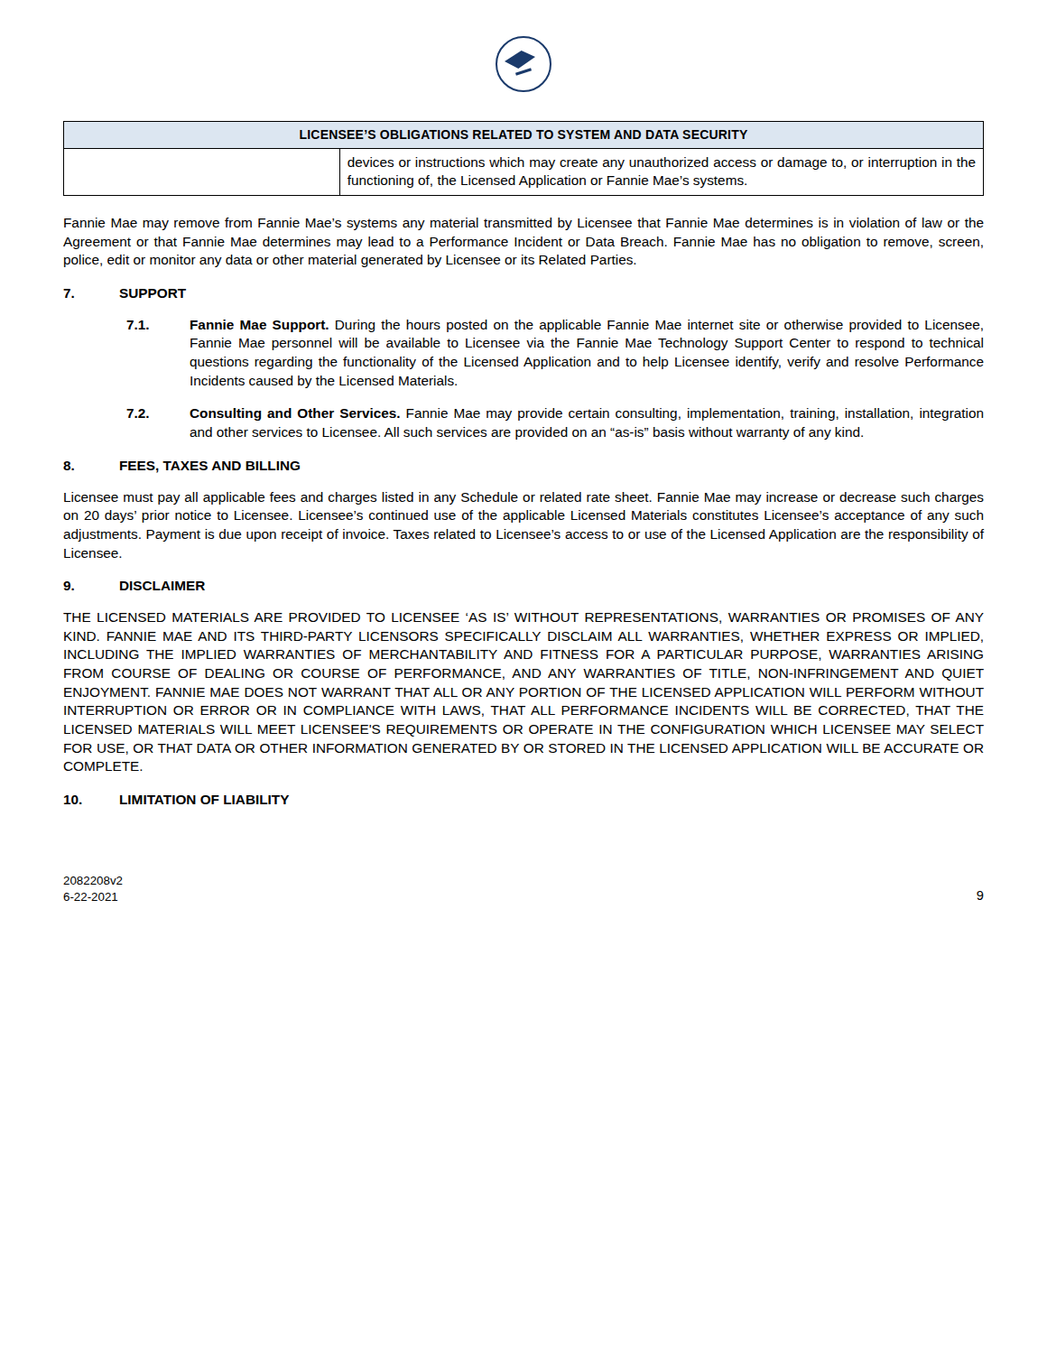| LICENSEE’S OBLIGATIONS RELATED TO SYSTEM AND DATA SECURITY |
| --- |
| | devices or instructions which may create any unauthorized access or damage to, or interruption in the functioning of, the Licensed Application or Fannie Mae’s systems. |
Fannie Mae may remove from Fannie Mae’s systems any material transmitted by Licensee that Fannie Mae determines is in violation of law or the Agreement or that Fannie Mae determines may lead to a Performance Incident or Data Breach. Fannie Mae has no obligation to remove, screen, police, edit or monitor any data or other material generated by Licensee or its Related Parties.
7. SUPPORT
7.1. Fannie Mae Support. During the hours posted on the applicable Fannie Mae internet site or otherwise provided to Licensee, Fannie Mae personnel will be available to Licensee via the Fannie Mae Technology Support Center to respond to technical questions regarding the functionality of the Licensed Application and to help Licensee identify, verify and resolve Performance Incidents caused by the Licensed Materials.
7.2. Consulting and Other Services. Fannie Mae may provide certain consulting, implementation, training, installation, integration and other services to Licensee. All such services are provided on an “as-is” basis without warranty of any kind.
8. FEES, TAXES AND BILLING
Licensee must pay all applicable fees and charges listed in any Schedule or related rate sheet. Fannie Mae may increase or decrease such charges on 20 days’ prior notice to Licensee. Licensee’s continued use of the applicable Licensed Materials constitutes Licensee’s acceptance of any such adjustments. Payment is due upon receipt of invoice. Taxes related to Licensee’s access to or use of the Licensed Application are the responsibility of Licensee.
9. DISCLAIMER
THE LICENSED MATERIALS ARE PROVIDED TO LICENSEE ‘AS IS’ WITHOUT REPRESENTATIONS, WARRANTIES OR PROMISES OF ANY KIND. FANNIE MAE AND ITS THIRD-PARTY LICENSORS SPECIFICALLY DISCLAIM ALL WARRANTIES, WHETHER EXPRESS OR IMPLIED, INCLUDING THE IMPLIED WARRANTIES OF MERCHANTABILITY AND FITNESS FOR A PARTICULAR PURPOSE, WARRANTIES ARISING FROM COURSE OF DEALING OR COURSE OF PERFORMANCE, AND ANY WARRANTIES OF TITLE, NON-INFRINGEMENT AND QUIET ENJOYMENT. FANNIE MAE DOES NOT WARRANT THAT ALL OR ANY PORTION OF THE LICENSED APPLICATION WILL PERFORM WITHOUT INTERRUPTION OR ERROR OR IN COMPLIANCE WITH LAWS, THAT ALL PERFORMANCE INCIDENTS WILL BE CORRECTED, THAT THE LICENSED MATERIALS WILL MEET LICENSEE'S REQUIREMENTS OR OPERATE IN THE CONFIGURATION WHICH LICENSEE MAY SELECT FOR USE, OR THAT DATA OR OTHER INFORMATION GENERATED BY OR STORED IN THE LICENSED APPLICATION WILL BE ACCURATE OR COMPLETE.
10. LIMITATION OF LIABILITY
2082208v2
6-22-2021 9